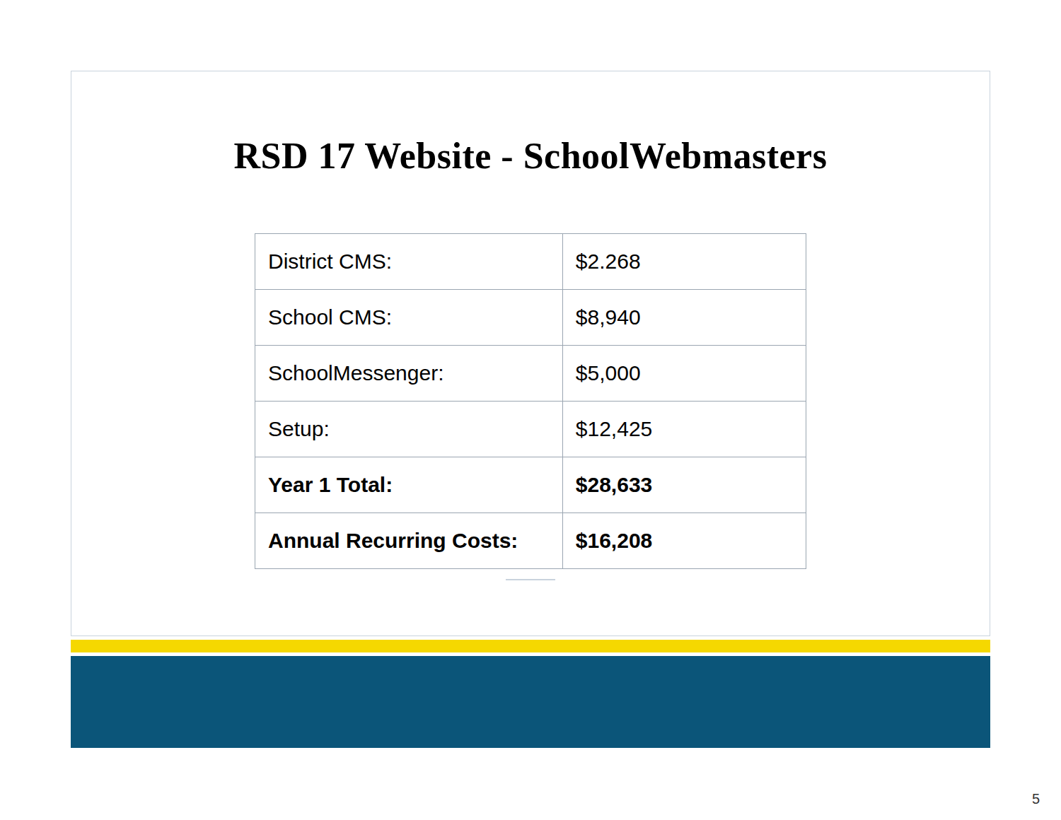RSD 17 Website - SchoolWebmasters
| District CMS: | $2.268 |
| School CMS: | $8,940 |
| SchoolMessenger: | $5,000 |
| Setup: | $12,425 |
| Year 1 Total: | $28,633 |
| Annual Recurring Costs: | $16,208 |
5